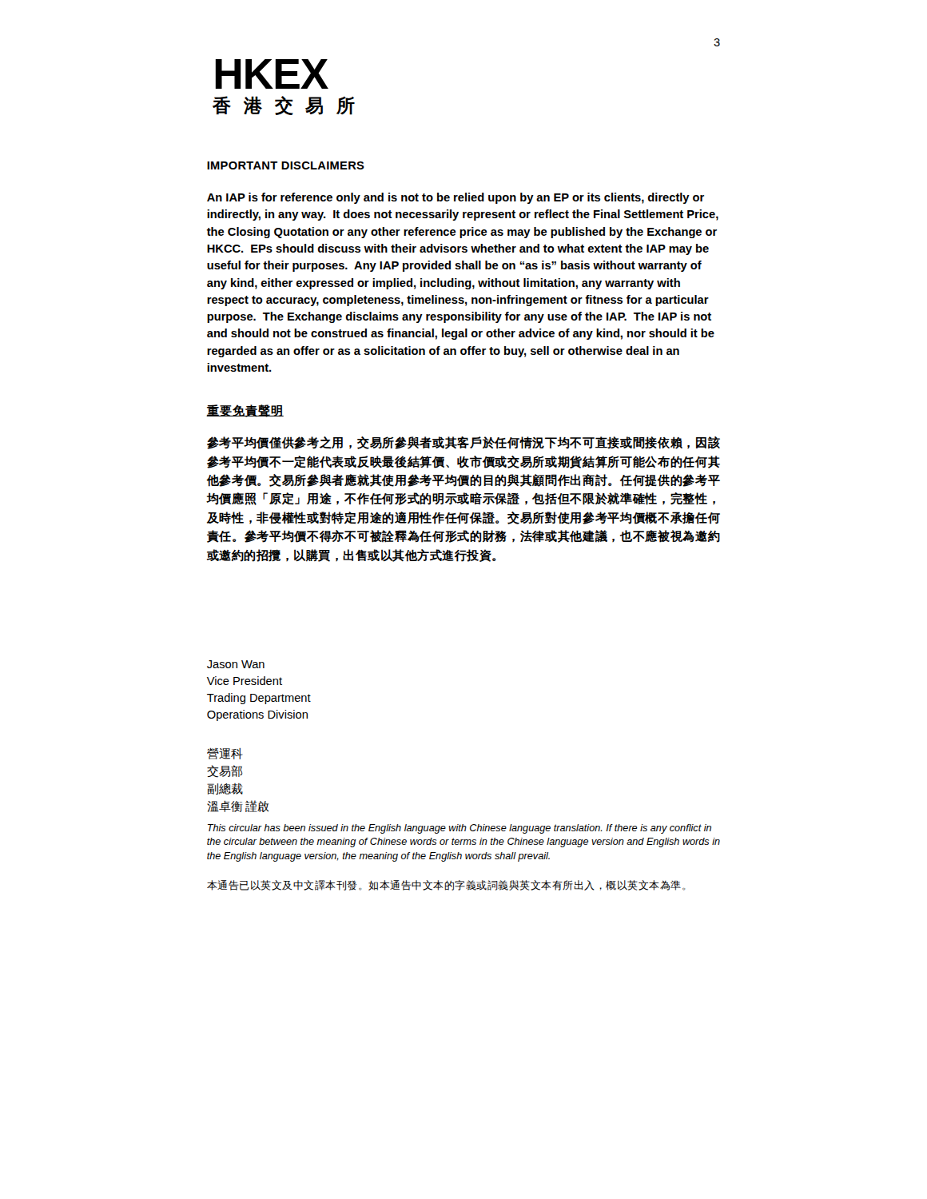3
HKEX
香 港 交 易 所
IMPORTANT DISCLAIMERS
An IAP is for reference only and is not to be relied upon by an EP or its clients, directly or indirectly, in any way. It does not necessarily represent or reflect the Final Settlement Price, the Closing Quotation or any other reference price as may be published by the Exchange or HKCC. EPs should discuss with their advisors whether and to what extent the IAP may be useful for their purposes. Any IAP provided shall be on “as is” basis without warranty of any kind, either expressed or implied, including, without limitation, any warranty with respect to accuracy, completeness, timeliness, non-infringement or fitness for a particular purpose. The Exchange disclaims any responsibility for any use of the IAP. The IAP is not and should not be construed as financial, legal or other advice of any kind, nor should it be regarded as an offer or as a solicitation of an offer to buy, sell or otherwise deal in an investment.
重要免責聲明
參考平均價僅供參考之用，交易所參與者或其客戶於任何情況下均不可直接或間接依賴，因該參考平均價不一定能代表或反映最後結算價、收市價或交易所或期貨結算所可能公布的任何其他參考價。交易所參與者應就其使用參考平均價的目的與其顧問作出商討。任何提供的參考平均價應照「原定」用途，不作任何形式的明示或暗示保證，包括但不限於就準確性，完整性，及時性，非侵權性或對特定用途的適用性作任何保證。交易所對使用參考平均價概不承擔任何責任。參考平均價不得亦不可被詮釋為任何形式的財務，法律或其他建議，也不應被視為邀約或邀約的招攬，以購買，出售或以其他方式進行投資。
Jason Wan
Vice President
Trading Department
Operations Division
營運科
交易部
副總裁
溫卓衡 謹啟
This circular has been issued in the English language with Chinese language translation. If there is any conflict in the circular between the meaning of Chinese words or terms in the Chinese language version and English words in the English language version, the meaning of the English words shall prevail.
本通告已以英文及中文譯本刊發。如本通告中文本的字義或詞義與英文本有所出入，概以英文本為準。